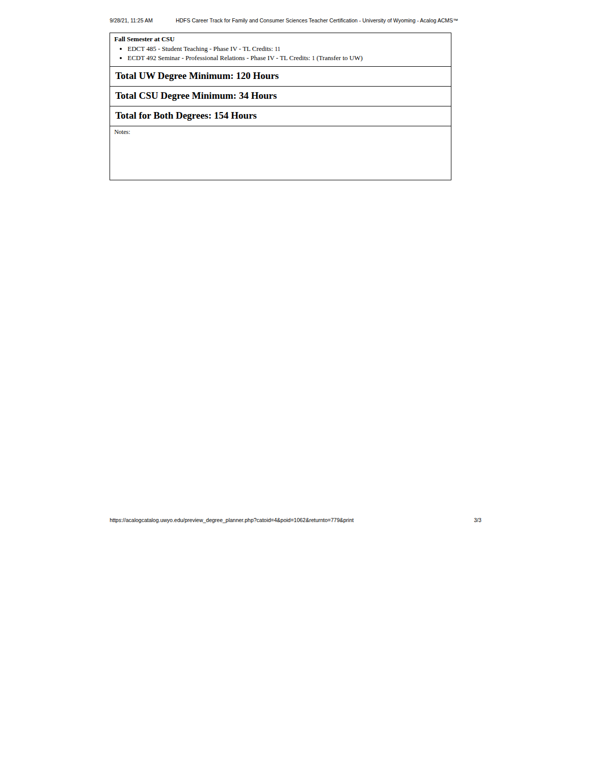9/28/21, 11:25 AM
HDFS Career Track for Family and Consumer Sciences Teacher Certification - University of Wyoming - Acalog ACMS™
| Fall Semester at CSU EDCT 485 - Student Teaching - Phase IV - TL Credits: 11 ECDT 492 Seminar - Professional Relations - Phase IV - TL Credits: 1 (Transfer to UW) |
| Total UW Degree Minimum: 120 Hours |
| Total CSU Degree Minimum: 34 Hours |
| Total for Both Degrees: 154 Hours |
| Notes: |
https://acalogcatalog.uwyo.edu/preview_degree_planner.php?catoid=4&poid=1062&returnto=779&print
3/3